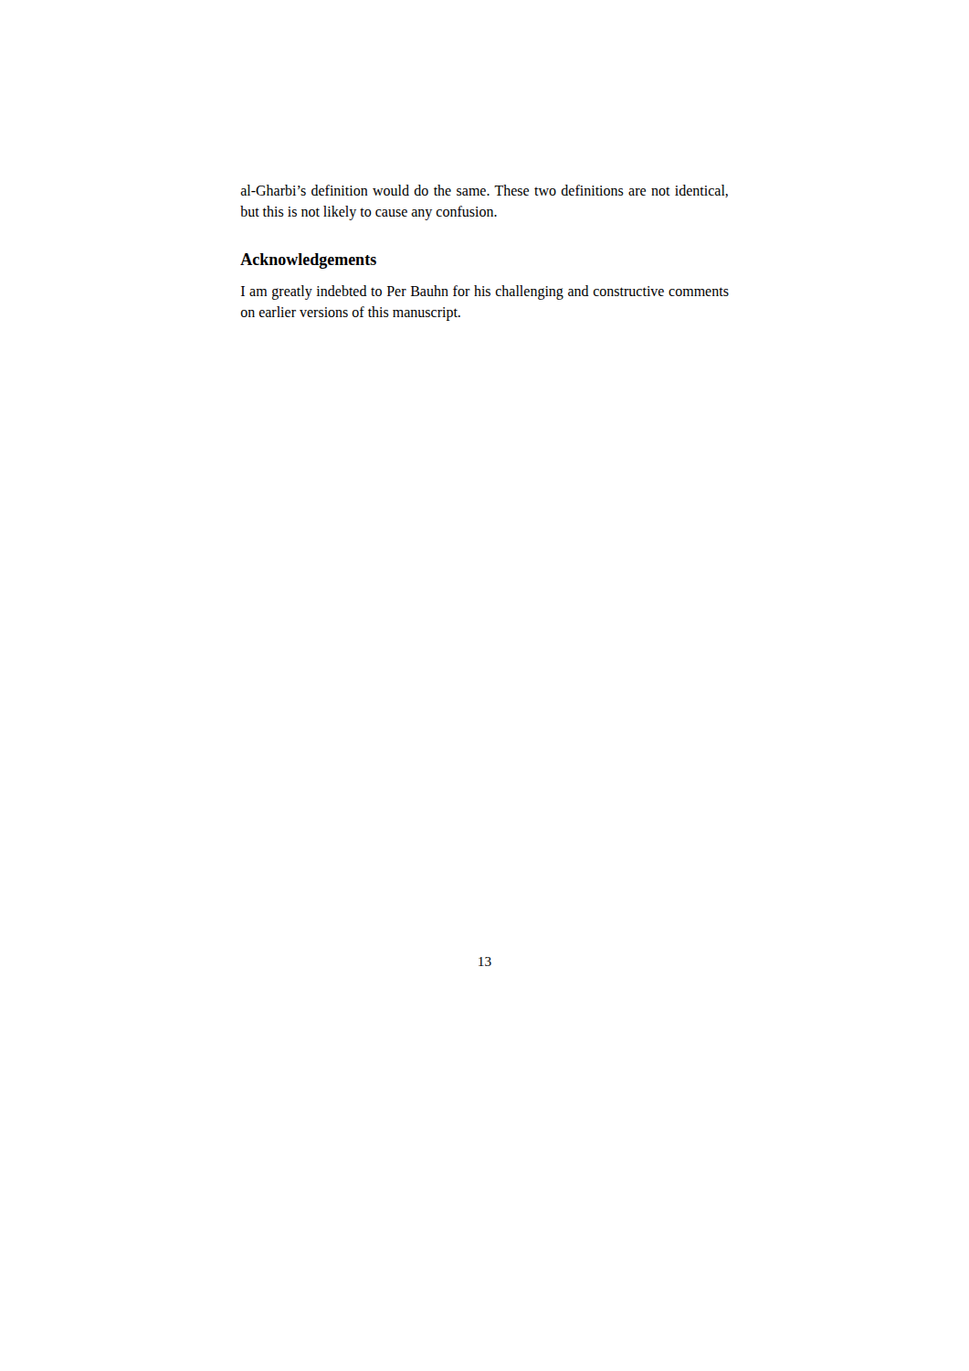al-Gharbi’s definition would do the same. These two definitions are not identical, but this is not likely to cause any confusion.
Acknowledgements
I am greatly indebted to Per Bauhn for his challenging and constructive comments on earlier versions of this manuscript.
13